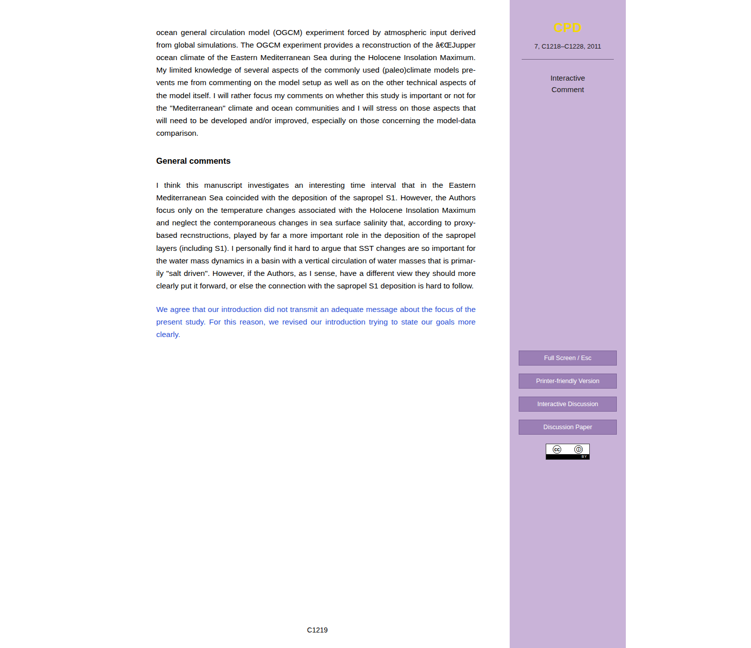CPD
7, C1218–C1228, 2011
Interactive
Comment
Full Screen / Esc Printer-friendly Version Interactive Discussion Discussion Paper
cc ⓘ
BY
ocean general circulation model (OGCM) experiment forced by atmospheric input derived from global simulations. The OGCM experiment provides a reconstruction of the â€ŒJupper ocean climate of the Eastern Mediterranean Sea during the Holocene Insolation Maximum. My limited knowledge of several aspects of the commonly used (paleo)climate models prevents me from commenting on the model setup as well as on the other technical aspects of the model itself. I will rather focus my comments on whether this study is important or not for the "Mediterranean" climate and ocean communities and I will stress on those aspects that will need to be developed and/or improved, especially on those concerning the model-data comparison.
General comments
I think this manuscript investigates an interesting time interval that in the Eastern Mediterranean Sea coincided with the deposition of the sapropel S1. However, the Authors focus only on the temperature changes associated with the Holocene Insolation Maximum and neglect the contemporaneous changes in sea surface salinity that, according to proxy-based recnstructions, played by far a more important role in the deposition of the sapropel layers (including S1). I personally find it hard to argue that SST changes are so important for the water mass dynamics in a basin with a vertical circulation of water masses that is primarily "salt driven". However, if the Authors, as I sense, have a different view they should more clearly put it forward, or else the connection with the sapropel S1 deposition is hard to follow.
We agree that our introduction did not transmit an adequate message about the focus of the present study. For this reason, we revised our introduction trying to state our goals more clearly.
C1219